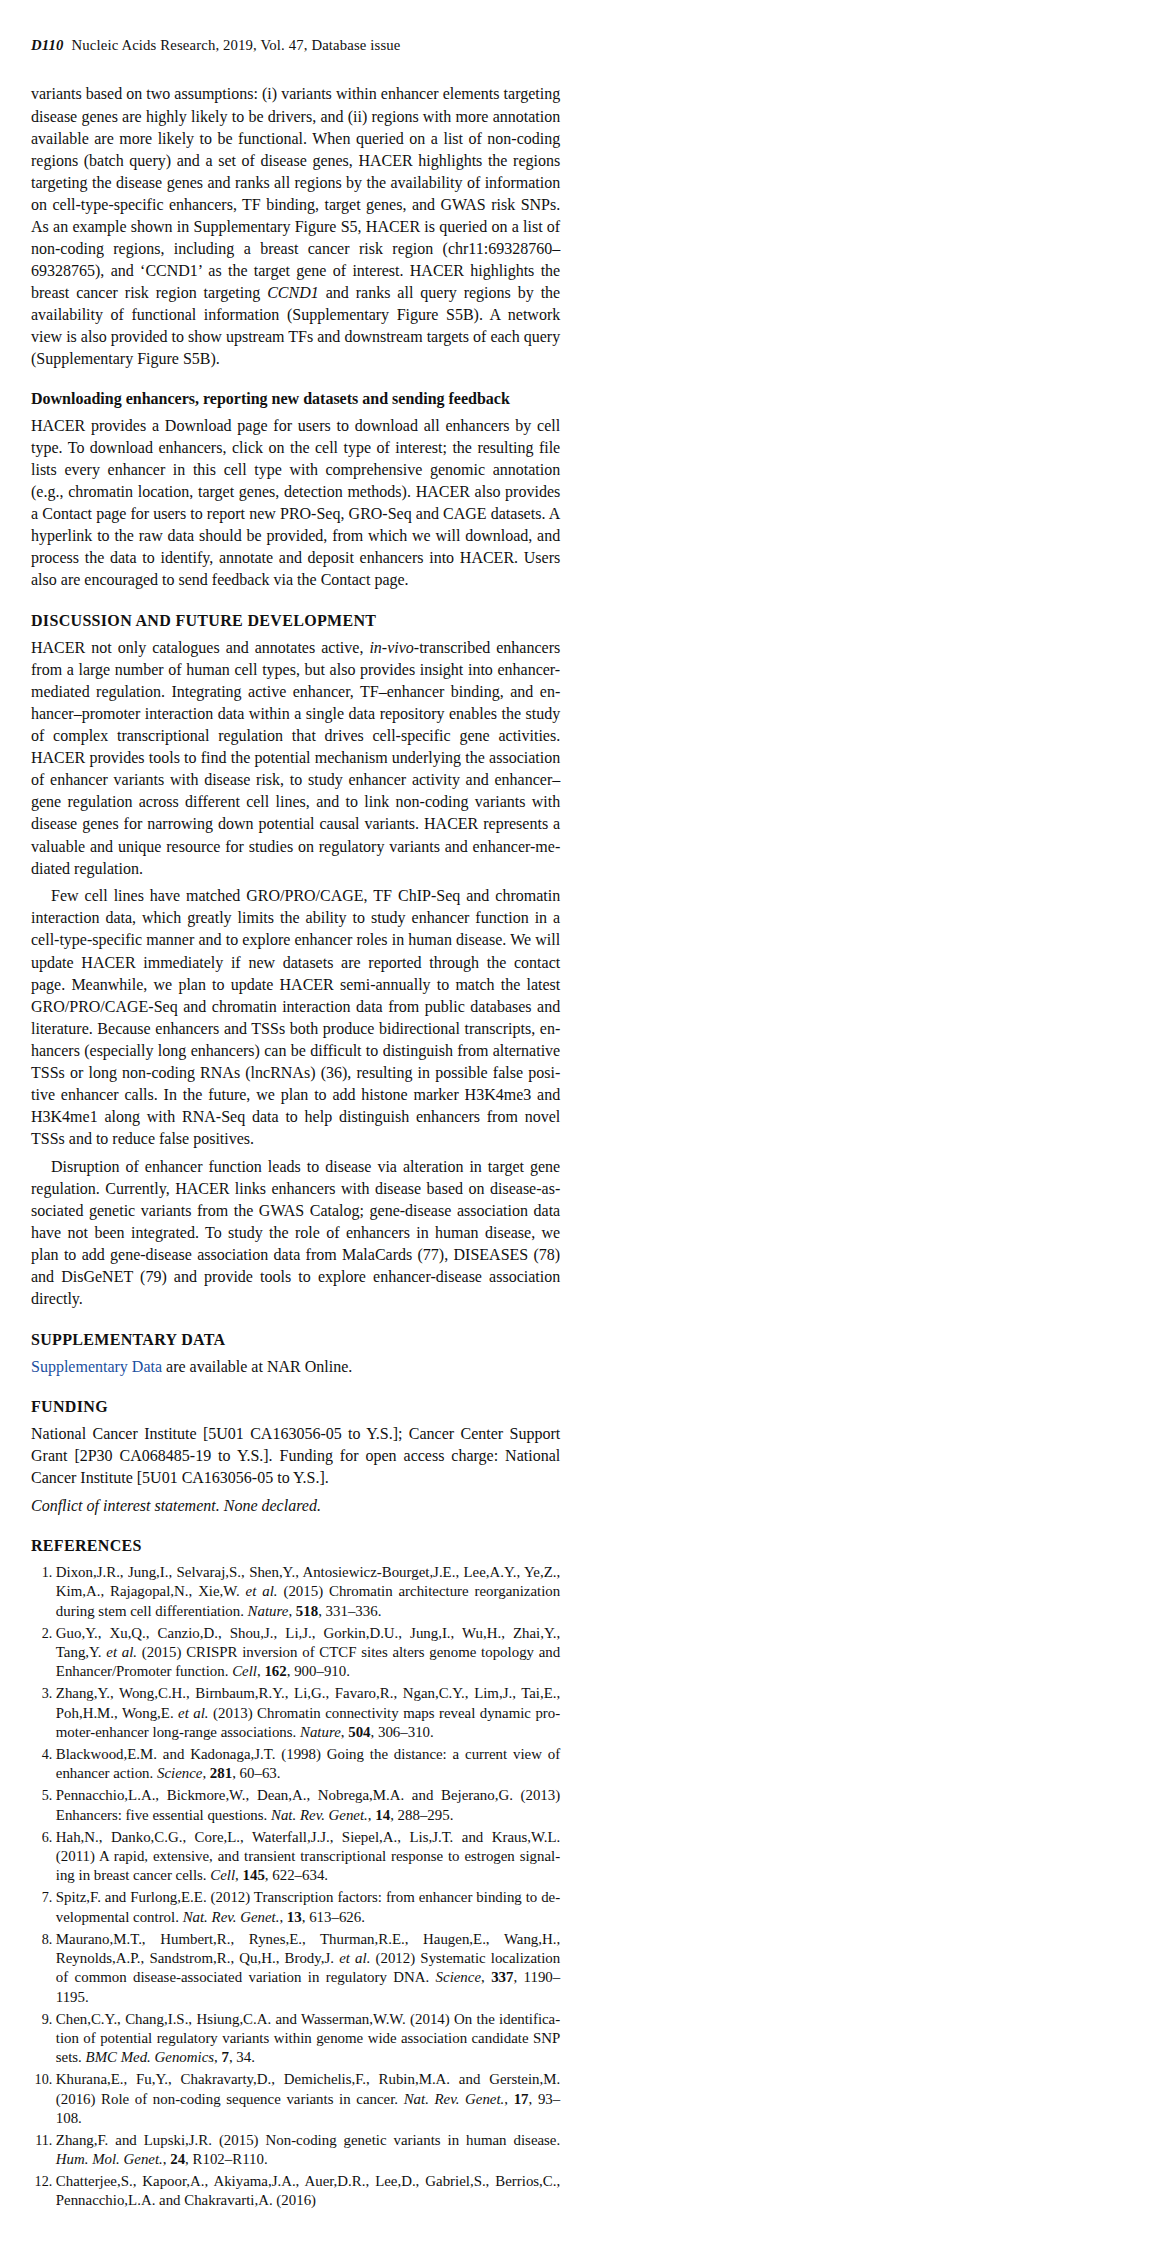D110 Nucleic Acids Research, 2019, Vol. 47, Database issue
variants based on two assumptions: (i) variants within enhancer elements targeting disease genes are highly likely to be drivers, and (ii) regions with more annotation available are more likely to be functional. When queried on a list of non-coding regions (batch query) and a set of disease genes, HACER highlights the regions targeting the disease genes and ranks all regions by the availability of information on cell-type-specific enhancers, TF binding, target genes, and GWAS risk SNPs. As an example shown in Supplementary Figure S5, HACER is queried on a list of non-coding regions, including a breast cancer risk region (chr11:69328760–69328765), and ‘CCND1’ as the target gene of interest. HACER highlights the breast cancer risk region targeting CCND1 and ranks all query regions by the availability of functional information (Supplementary Figure S5B). A network view is also provided to show upstream TFs and downstream targets of each query (Supplementary Figure S5B).
Downloading enhancers, reporting new datasets and sending feedback
HACER provides a Download page for users to download all enhancers by cell type. To download enhancers, click on the cell type of interest; the resulting file lists every enhancer in this cell type with comprehensive genomic annotation (e.g., chromatin location, target genes, detection methods). HACER also provides a Contact page for users to report new PRO-Seq, GRO-Seq and CAGE datasets. A hyperlink to the raw data should be provided, from which we will download, and process the data to identify, annotate and deposit enhancers into HACER. Users also are encouraged to send feedback via the Contact page.
Discussion and future development
HACER not only catalogues and annotates active, in-vivo-transcribed enhancers from a large number of human cell types, but also provides insight into enhancer-mediated regulation. Integrating active enhancer, TF–enhancer binding, and enhancer–promoter interaction data within a single data repository enables the study of complex transcriptional regulation that drives cell-specific gene activities. HACER provides tools to find the potential mechanism underlying the association of enhancer variants with disease risk, to study enhancer activity and enhancer–gene regulation across different cell lines, and to link non-coding variants with disease genes for narrowing down potential causal variants. HACER represents a valuable and unique resource for studies on regulatory variants and enhancer-mediated regulation.
Few cell lines have matched GRO/PRO/CAGE, TF ChIP-Seq and chromatin interaction data, which greatly limits the ability to study enhancer function in a cell-type-specific manner and to explore enhancer roles in human disease. We will update HACER immediately if new datasets are reported through the contact page. Meanwhile, we plan to update HACER semi-annually to match the latest GRO/PRO/CAGE-Seq and chromatin interaction data from public databases and literature. Because enhancers and TSSs both produce bidirectional transcripts, enhancers (especially long enhancers) can be difficult to distinguish from alternative TSSs or long non-coding RNAs (lncRNAs) (36), resulting in possible false positive enhancer calls. In the future, we plan to add histone marker H3K4me3 and H3K4me1 along with RNA-Seq data to help distinguish enhancers from novel TSSs and to reduce false positives.
Disruption of enhancer function leads to disease via alteration in target gene regulation. Currently, HACER links enhancers with disease based on disease-associated genetic variants from the GWAS Catalog; gene-disease association data have not been integrated. To study the role of enhancers in human disease, we plan to add gene-disease association data from MalaCards (77), DISEASES (78) and DisGeNET (79) and provide tools to explore enhancer-disease association directly.
Supplementary data
Supplementary Data are available at NAR Online.
Funding
National Cancer Institute [5U01 CA163056-05 to Y.S.]; Cancer Center Support Grant [2P30 CA068485-19 to Y.S.]. Funding for open access charge: National Cancer Institute [5U01 CA163056-05 to Y.S.].
Conflict of interest statement. None declared.
References
Dixon,J.R., Jung,I., Selvaraj,S., Shen,Y., Antosiewicz-Bourget,J.E., Lee,A.Y., Ye,Z., Kim,A., Rajagopal,N., Xie,W. et al. (2015) Chromatin architecture reorganization during stem cell differentiation. Nature, 518, 331–336.
Guo,Y., Xu,Q., Canzio,D., Shou,J., Li,J., Gorkin,D.U., Jung,I., Wu,H., Zhai,Y., Tang,Y. et al. (2015) CRISPR inversion of CTCF sites alters genome topology and Enhancer/Promoter function. Cell, 162, 900–910.
Zhang,Y., Wong,C.H., Birnbaum,R.Y., Li,G., Favaro,R., Ngan,C.Y., Lim,J., Tai,E., Poh,H.M., Wong,E. et al. (2013) Chromatin connectivity maps reveal dynamic promoter-enhancer long-range associations. Nature, 504, 306–310.
Blackwood,E.M. and Kadonaga,J.T. (1998) Going the distance: a current view of enhancer action. Science, 281, 60–63.
Pennacchio,L.A., Bickmore,W., Dean,A., Nobrega,M.A. and Bejerano,G. (2013) Enhancers: five essential questions. Nat. Rev. Genet., 14, 288–295.
Hah,N., Danko,C.G., Core,L., Waterfall,J.J., Siepel,A., Lis,J.T. and Kraus,W.L. (2011) A rapid, extensive, and transient transcriptional response to estrogen signaling in breast cancer cells. Cell, 145, 622–634.
Spitz,F. and Furlong,E.E. (2012) Transcription factors: from enhancer binding to developmental control. Nat. Rev. Genet., 13, 613–626.
Maurano,M.T., Humbert,R., Rynes,E., Thurman,R.E., Haugen,E., Wang,H., Reynolds,A.P., Sandstrom,R., Qu,H., Brody,J. et al. (2012) Systematic localization of common disease-associated variation in regulatory DNA. Science, 337, 1190–1195.
Chen,C.Y., Chang,I.S., Hsiung,C.A. and Wasserman,W.W. (2014) On the identification of potential regulatory variants within genome wide association candidate SNP sets. BMC Med. Genomics, 7, 34.
Khurana,E., Fu,Y., Chakravarty,D., Demichelis,F., Rubin,M.A. and Gerstein,M. (2016) Role of non-coding sequence variants in cancer. Nat. Rev. Genet., 17, 93–108.
Zhang,F. and Lupski,J.R. (2015) Non-coding genetic variants in human disease. Hum. Mol. Genet., 24, R102–R110.
Chatterjee,S., Kapoor,A., Akiyama,J.A., Auer,D.R., Lee,D., Gabriel,S., Berrios,C., Pennacchio,L.A. and Chakravarti,A. (2016)